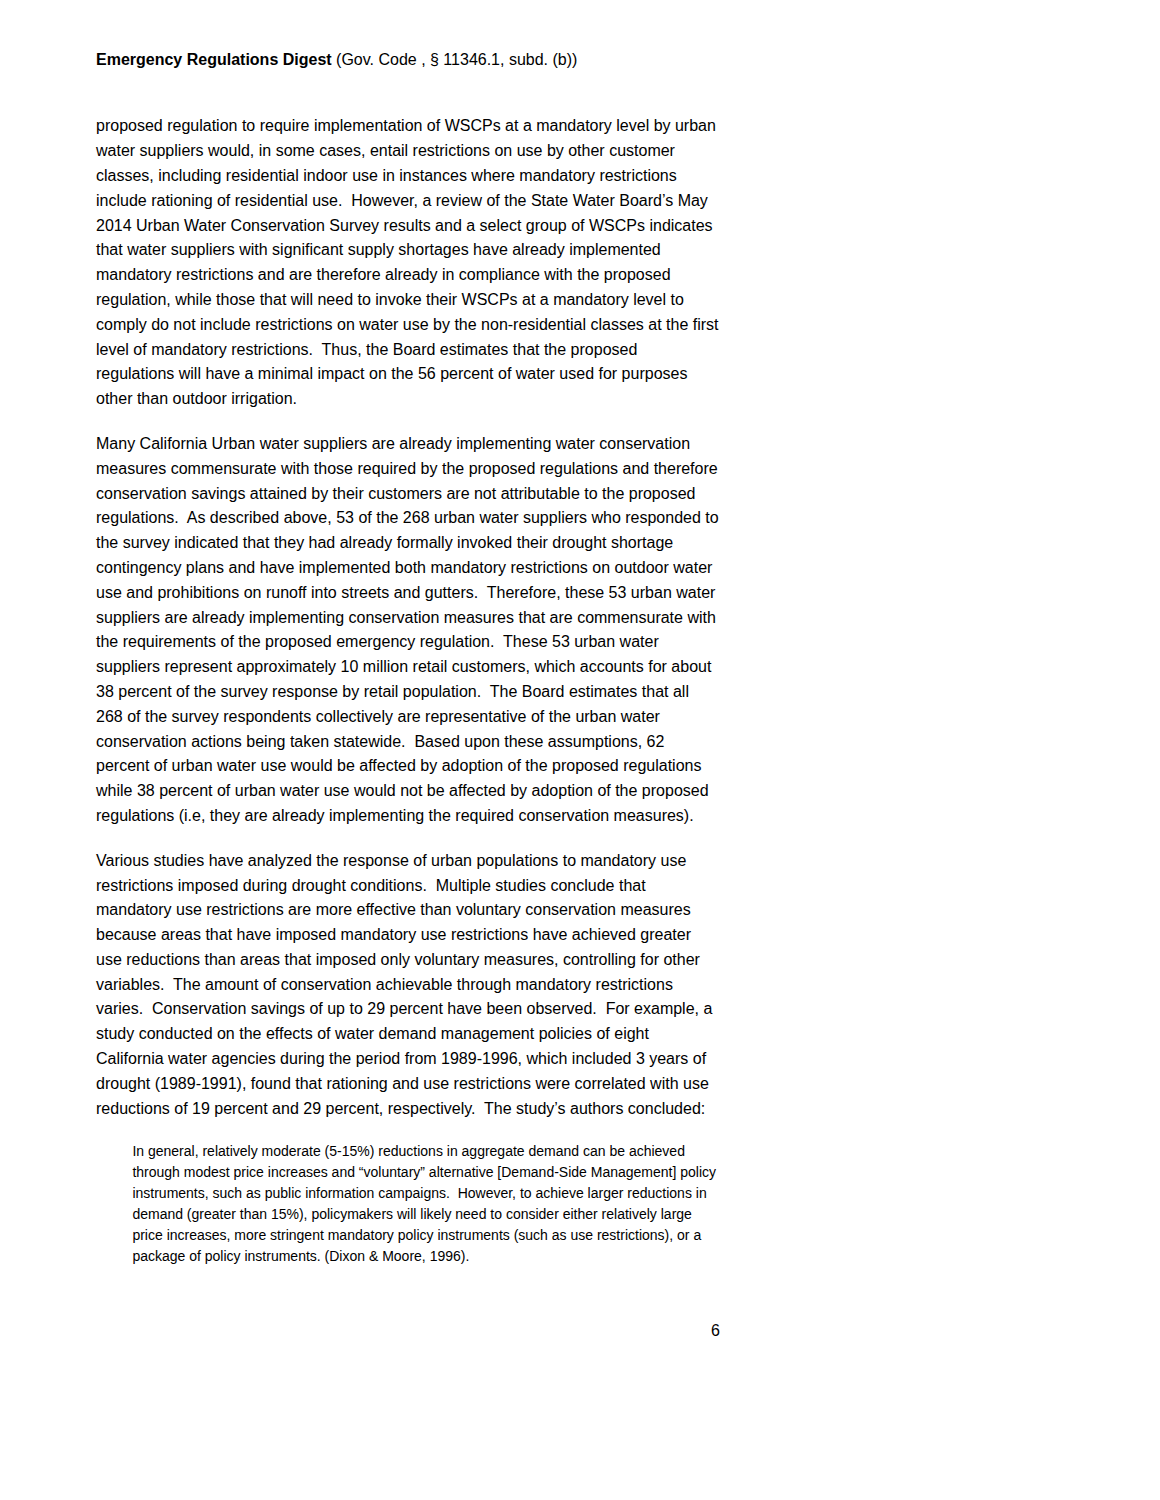Emergency Regulations Digest (Gov. Code , § 11346.1, subd. (b))
proposed regulation to require implementation of WSCPs at a mandatory level by urban water suppliers would, in some cases, entail restrictions on use by other customer classes, including residential indoor use in instances where mandatory restrictions include rationing of residential use. However, a review of the State Water Board’s May 2014 Urban Water Conservation Survey results and a select group of WSCPs indicates that water suppliers with significant supply shortages have already implemented mandatory restrictions and are therefore already in compliance with the proposed regulation, while those that will need to invoke their WSCPs at a mandatory level to comply do not include restrictions on water use by the non-residential classes at the first level of mandatory restrictions. Thus, the Board estimates that the proposed regulations will have a minimal impact on the 56 percent of water used for purposes other than outdoor irrigation.
Many California Urban water suppliers are already implementing water conservation measures commensurate with those required by the proposed regulations and therefore conservation savings attained by their customers are not attributable to the proposed regulations. As described above, 53 of the 268 urban water suppliers who responded to the survey indicated that they had already formally invoked their drought shortage contingency plans and have implemented both mandatory restrictions on outdoor water use and prohibitions on runoff into streets and gutters. Therefore, these 53 urban water suppliers are already implementing conservation measures that are commensurate with the requirements of the proposed emergency regulation. These 53 urban water suppliers represent approximately 10 million retail customers, which accounts for about 38 percent of the survey response by retail population. The Board estimates that all 268 of the survey respondents collectively are representative of the urban water conservation actions being taken statewide. Based upon these assumptions, 62 percent of urban water use would be affected by adoption of the proposed regulations while 38 percent of urban water use would not be affected by adoption of the proposed regulations (i.e, they are already implementing the required conservation measures).
Various studies have analyzed the response of urban populations to mandatory use restrictions imposed during drought conditions. Multiple studies conclude that mandatory use restrictions are more effective than voluntary conservation measures because areas that have imposed mandatory use restrictions have achieved greater use reductions than areas that imposed only voluntary measures, controlling for other variables. The amount of conservation achievable through mandatory restrictions varies. Conservation savings of up to 29 percent have been observed. For example, a study conducted on the effects of water demand management policies of eight California water agencies during the period from 1989-1996, which included 3 years of drought (1989-1991), found that rationing and use restrictions were correlated with use reductions of 19 percent and 29 percent, respectively. The study’s authors concluded:
In general, relatively moderate (5-15%) reductions in aggregate demand can be achieved through modest price increases and “voluntary” alternative [Demand-Side Management] policy instruments, such as public information campaigns. However, to achieve larger reductions in demand (greater than 15%), policymakers will likely need to consider either relatively large price increases, more stringent mandatory policy instruments (such as use restrictions), or a package of policy instruments. (Dixon & Moore, 1996).
6